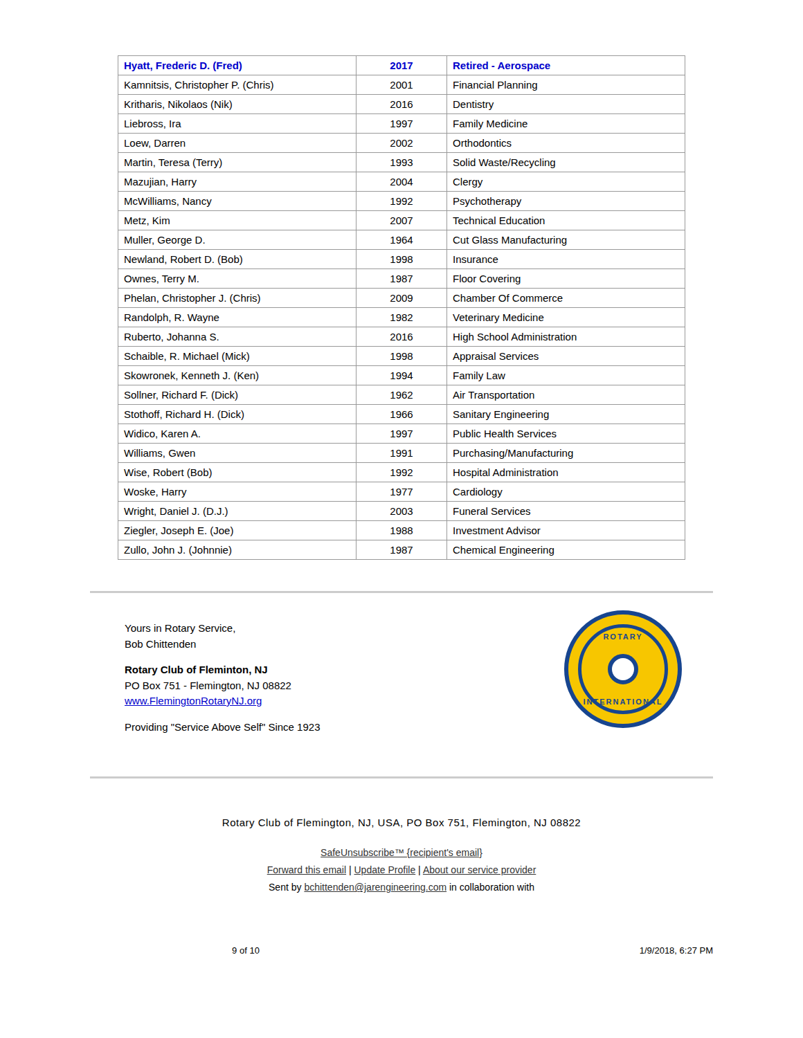| Hyatt, Frederic D. (Fred) | 2017 | Retired - Aerospace |
| Kamnitsis, Christopher P. (Chris) | 2001 | Financial Planning |
| Kritharis, Nikolaos (Nik) | 2016 | Dentistry |
| Liebross, Ira | 1997 | Family Medicine |
| Loew, Darren | 2002 | Orthodontics |
| Martin, Teresa (Terry) | 1993 | Solid Waste/Recycling |
| Mazujian, Harry | 2004 | Clergy |
| McWilliams, Nancy | 1992 | Psychotherapy |
| Metz, Kim | 2007 | Technical Education |
| Muller, George D. | 1964 | Cut Glass Manufacturing |
| Newland, Robert D. (Bob) | 1998 | Insurance |
| Ownes, Terry M. | 1987 | Floor Covering |
| Phelan, Christopher J. (Chris) | 2009 | Chamber Of Commerce |
| Randolph, R. Wayne | 1982 | Veterinary Medicine |
| Ruberto, Johanna S. | 2016 | High School Administration |
| Schaible, R. Michael (Mick) | 1998 | Appraisal Services |
| Skowronek, Kenneth J. (Ken) | 1994 | Family Law |
| Sollner, Richard F. (Dick) | 1962 | Air Transportation |
| Stothoff, Richard H. (Dick) | 1966 | Sanitary Engineering |
| Widico, Karen A. | 1997 | Public Health Services |
| Williams, Gwen | 1991 | Purchasing/Manufacturing |
| Wise, Robert (Bob) | 1992 | Hospital Administration |
| Woske, Harry | 1977 | Cardiology |
| Wright, Daniel J. (D.J.) | 2003 | Funeral Services |
| Ziegler, Joseph E. (Joe) | 1988 | Investment Advisor |
| Zullo, John J. (Johnnie) | 1987 | Chemical Engineering |
Yours in Rotary Service,
Bob Chittenden
Rotary Club of Fleminton, NJ
PO Box 751 - Flemington, NJ 08822
www.FlemingtonRotaryNJ.org
Providing "Service Above Self" Since 1923
ROTARY INTERNATIONAL
Rotary Club of Flemington, NJ, USA, PO Box 751, Flemington, NJ 08822
SafeUnsubscribe™ {recipient's email}
Forward this email | Update Profile | About our service provider
Sent by bchittenden@jarengineering.com in collaboration with
9 of 10
1/9/2018, 6:27 PM